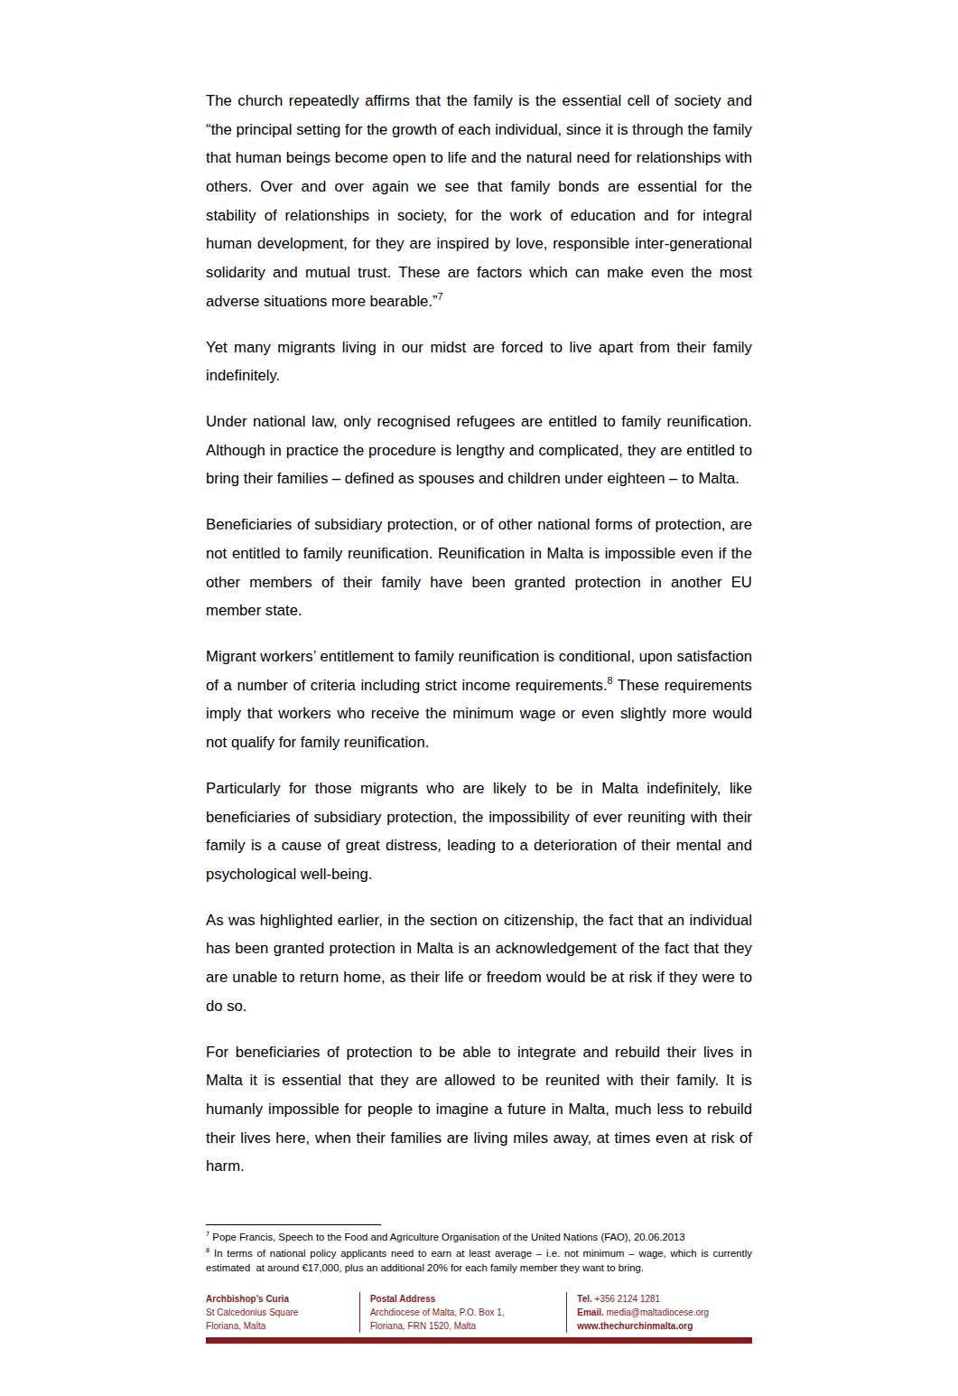The church repeatedly affirms that the family is the essential cell of society and “the principal setting for the growth of each individual, since it is through the family that human beings become open to life and the natural need for relationships with others. Over and over again we see that family bonds are essential for the stability of relationships in society, for the work of education and for integral human development, for they are inspired by love, responsible inter-generational solidarity and mutual trust. These are factors which can make even the most adverse situations more bearable.”7
Yet many migrants living in our midst are forced to live apart from their family indefinitely.
Under national law, only recognised refugees are entitled to family reunification. Although in practice the procedure is lengthy and complicated, they are entitled to bring their families – defined as spouses and children under eighteen – to Malta.
Beneficiaries of subsidiary protection, or of other national forms of protection, are not entitled to family reunification. Reunification in Malta is impossible even if the other members of their family have been granted protection in another EU member state.
Migrant workers’ entitlement to family reunification is conditional, upon satisfaction of a number of criteria including strict income requirements.8 These requirements imply that workers who receive the minimum wage or even slightly more would not qualify for family reunification.
Particularly for those migrants who are likely to be in Malta indefinitely, like beneficiaries of subsidiary protection, the impossibility of ever reuniting with their family is a cause of great distress, leading to a deterioration of their mental and psychological well-being.
As was highlighted earlier, in the section on citizenship, the fact that an individual has been granted protection in Malta is an acknowledgement of the fact that they are unable to return home, as their life or freedom would be at risk if they were to do so.
For beneficiaries of protection to be able to integrate and rebuild their lives in Malta it is essential that they are allowed to be reunited with their family. It is humanly impossible for people to imagine a future in Malta, much less to rebuild their lives here, when their families are living miles away, at times even at risk of harm.
7 Pope Francis, Speech to the Food and Agriculture Organisation of the United Nations (FAO), 20.06.2013
8 In terms of national policy applicants need to earn at least average – i.e. not minimum – wage, which is currently estimated at around €17,000, plus an additional 20% for each family member they want to bring.
Archbishop’s Curia
St Calcedonius Square
Floriana, Malta
Postal Address
Archdiocese of Malta, P.O. Box 1,
Floriana, FRN 1520, Malta
Tel. +356 2124 1281
Email. media@maltadiocese.org
www.thechurchinmalta.org